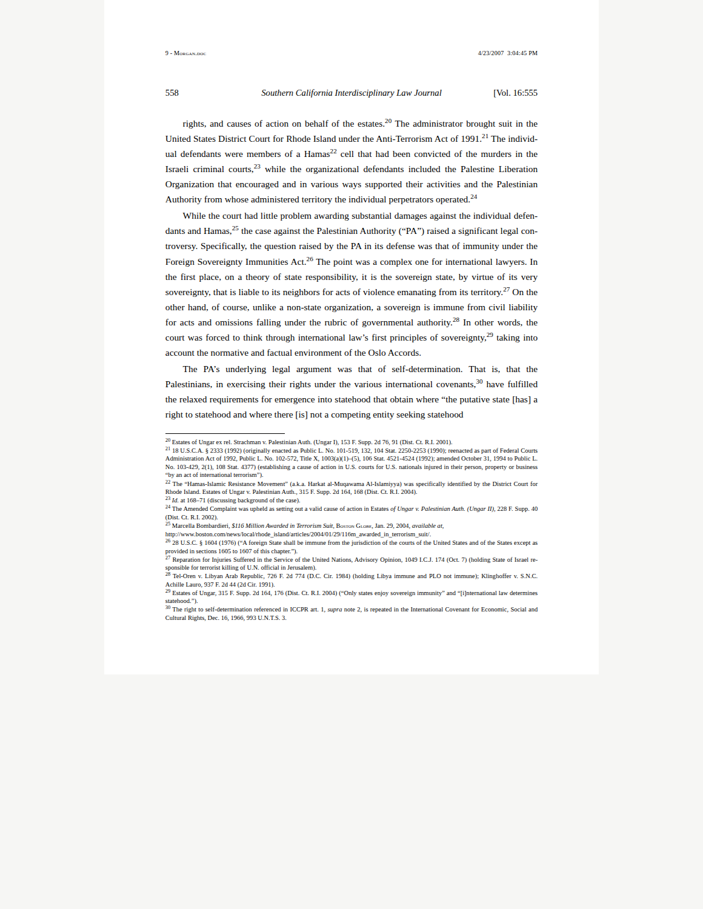9 - Morgan.doc 4/23/2007 3:04:45 PM
558 Southern California Interdisciplinary Law Journal [Vol. 16:555
rights, and causes of action on behalf of the estates.20 The administrator brought suit in the United States District Court for Rhode Island under the Anti-Terrorism Act of 1991.21 The individual defendants were members of a Hamas22 cell that had been convicted of the murders in the Israeli criminal courts,23 while the organizational defendants included the Palestine Liberation Organization that encouraged and in various ways supported their activities and the Palestinian Authority from whose administered territory the individual perpetrators operated.24
While the court had little problem awarding substantial damages against the individual defendants and Hamas,25 the case against the Palestinian Authority (“PA”) raised a significant legal controversy. Specifically, the question raised by the PA in its defense was that of immunity under the Foreign Sovereignty Immunities Act.26 The point was a complex one for international lawyers. In the first place, on a theory of state responsibility, it is the sovereign state, by virtue of its very sovereignty, that is liable to its neighbors for acts of violence emanating from its territory.27 On the other hand, of course, unlike a non-state organization, a sovereign is immune from civil liability for acts and omissions falling under the rubric of governmental authority.28 In other words, the court was forced to think through international law’s first principles of sovereignty,29 taking into account the normative and factual environment of the Oslo Accords.
The PA’s underlying legal argument was that of self-determination. That is, that the Palestinians, in exercising their rights under the various international covenants,30 have fulfilled the relaxed requirements for emergence into statehood that obtain where “the putative state [has] a right to statehood and where there [is] not a competing entity seeking statehood
20 Estates of Ungar ex rel. Strachman v. Palestinian Auth. (Ungar I), 153 F. Supp. 2d 76, 91 (Dist. Ct. R.I. 2001).
21 18 U.S.C.A. § 2333 (1992) (originally enacted as Public L. No. 101-519, 132, 104 Stat. 2250-2253 (1990); reenacted as part of Federal Courts Administration Act of 1992, Public L. No. 102-572, Title X, 1003(a)(1)–(5), 106 Stat. 4521-4524 (1992); amended October 31, 1994 to Public L. No. 103-429, 2(1), 108 Stat. 4377) (establishing a cause of action in U.S. courts for U.S. nationals injured in their person, property or business “by an act of international terrorism”).
22 The “Hamas-Islamic Resistance Movement” (a.k.a. Harkat al-Muqawama Al-Islamiyya) was specifically identified by the District Court for Rhode Island. Estates of Ungar v. Palestinian Auth., 315 F. Supp. 2d 164, 168 (Dist. Ct. R.I. 2004).
23 Id. at 168–71 (discussing background of the case).
24 The Amended Complaint was upheld as setting out a valid cause of action in Estates of Ungar v. Palestinian Auth. (Ungar II), 228 F. Supp. 40 (Dist. Ct. R.I. 2002).
25 Marcella Bombardieri, $116 Million Awarded in Terrorism Suit, Boston Globe, Jan. 29, 2004, available at,
http://www.boston.com/news/local/rhode_island/articles/2004/01/29/116m_awarded_in_terrorism_suit/.
26 28 U.S.C. § 1604 (1976) (“A foreign State shall be immune from the jurisdiction of the courts of the United States and of the States except as provided in sections 1605 to 1607 of this chapter.”).
27 Reparation for Injuries Suffered in the Service of the United Nations, Advisory Opinion, 1049 I.C.J. 174 (Oct. 7) (holding State of Israel responsible for terrorist killing of U.N. official in Jerusalem).
28 Tel-Oren v. Libyan Arab Republic, 726 F. 2d 774 (D.C. Cir. 1984) (holding Libya immune and PLO not immune); Klinghoffer v. S.N.C. Achille Lauro, 937 F. 2d 44 (2d Cir. 1991).
29 Estates of Ungar, 315 F. Supp. 2d 164, 176 (Dist. Ct. R.I. 2004) (“Only states enjoy sovereign immunity” and “[i]nternational law determines statehood.”).
30 The right to self-determination referenced in ICCPR art. 1, supra note 2, is repeated in the International Covenant for Economic, Social and Cultural Rights, Dec. 16, 1966, 993 U.N.T.S. 3.